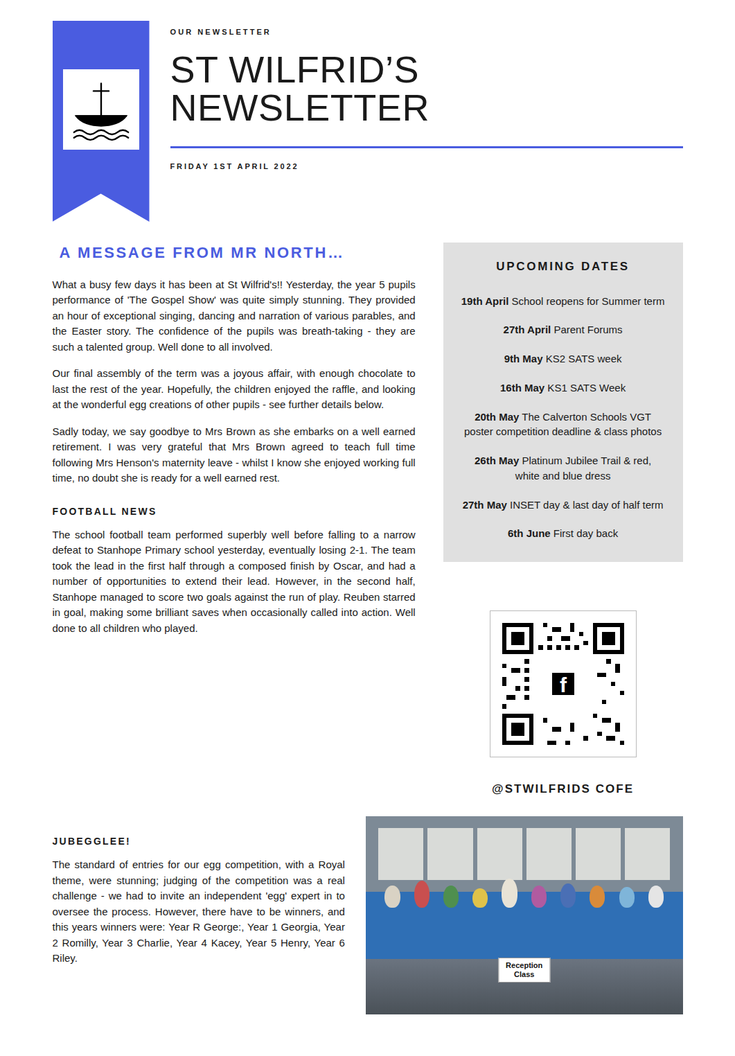Our Newsletter
St Wilfrid’s
Newsletter
Friday 1st April 2022
A message from Mr North…
What a busy few days it has been at St Wilfrid's!! Yesterday, the year 5 pupils performance of 'The Gospel Show' was quite simply stunning. They provided an hour of exceptional singing, dancing and narration of various parables, and the Easter story. The confidence of the pupils was breath-taking - they are such a talented group. Well done to all involved.
Our final assembly of the term was a joyous affair, with enough chocolate to last the rest of the year. Hopefully, the children enjoyed the raffle, and looking at the wonderful egg creations of other pupils - see further details below.
Sadly today, we say goodbye to Mrs Brown as she embarks on a well earned retirement. I was very grateful that Mrs Brown agreed to teach full time following Mrs Henson's maternity leave - whilst I know she enjoyed working full time, no doubt she is ready for a well earned rest.
Football News
The school football team performed superbly well before falling to a narrow defeat to Stanhope Primary school yesterday, eventually losing 2-1. The team took the lead in the first half through a composed finish by Oscar, and had a number of opportunities to extend their lead. However, in the second half, Stanhope managed to score two goals against the run of play. Reuben starred in goal, making some brilliant saves when occasionally called into action. Well done to all children who played.
Upcoming Dates
19th April School reopens for Summer term
27th April Parent Forums
9th May KS2 SATS week
16th May KS1 SATS Week
20th May The Calverton Schools VGT poster competition deadline & class photos
26th May Platinum Jubilee Trail & red, white and blue dress
27th May INSET day & last day of half term
6th June First day back
f
@StWilfrids CofE
Jubegglee!
The standard of entries for our egg competition, with a Royal theme, were stunning; judging of the competition was a real challenge - we had to invite an independent 'egg' expert in to oversee the process. However, there have to be winners, and this years winners were: Year R George:, Year 1 Georgia, Year 2 Romilly, Year 3 Charlie, Year 4 Kacey, Year 5 Henry, Year 6 Riley.
Reception
Class